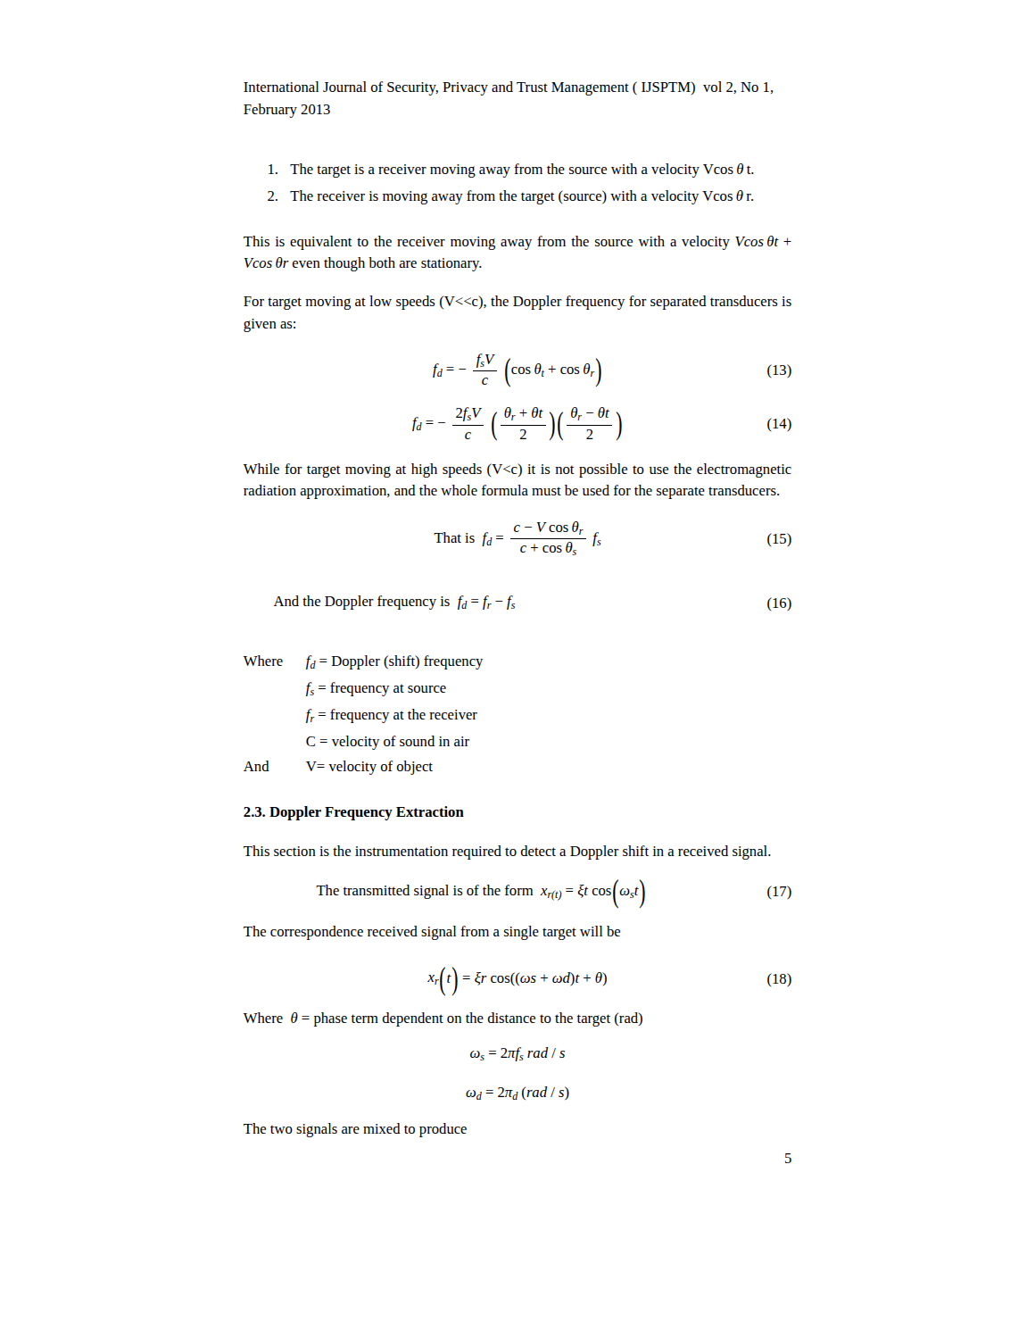International Journal of Security, Privacy and Trust Management ( IJSPTM) vol 2, No 1, February 2013
The target is a receiver moving away from the source with a velocity Vcos θ t.
The receiver is moving away from the target (source) with a velocity Vcos θ r.
This is equivalent to the receiver moving away from the source with a velocity Vcos θt + Vcos θr even though both are stationary.
For target moving at low speeds (V<<c), the Doppler frequency for separated transducers is given as:
fd = − fsV c (cos θt + cos θr)
(13)
fd = − 2fsV c (θr + θt 2)(θr − θt 2)
(14)
While for target moving at high speeds (V<c) it is not possible to use the electromagnetic radiation approximation, and the whole formula must be used for the separate transducers.
That is fd = c − V cos θr c + cos θs fs
(15)
And the Doppler frequency is fd = fr − fs
(16)
Where fd = Doppler (shift) frequency
fs = frequency at source
fr = frequency at the receiver
C = velocity of sound in air
And V= velocity of object
2.3. Doppler Frequency Extraction
This section is the instrumentation required to detect a Doppler shift in a received signal.
The transmitted signal is of the form xr(t) = ξt cos(ωs t)
(17)
The correspondence received signal from a single target will be
xr(t) = ξr cos((ωs + ωd)t + θ)
(18)
Where θ = phase term dependent on the distance to the target (rad)
ωs = 2πfs rad / s
ωd = 2πd (rad / s)
The two signals are mixed to produce
5